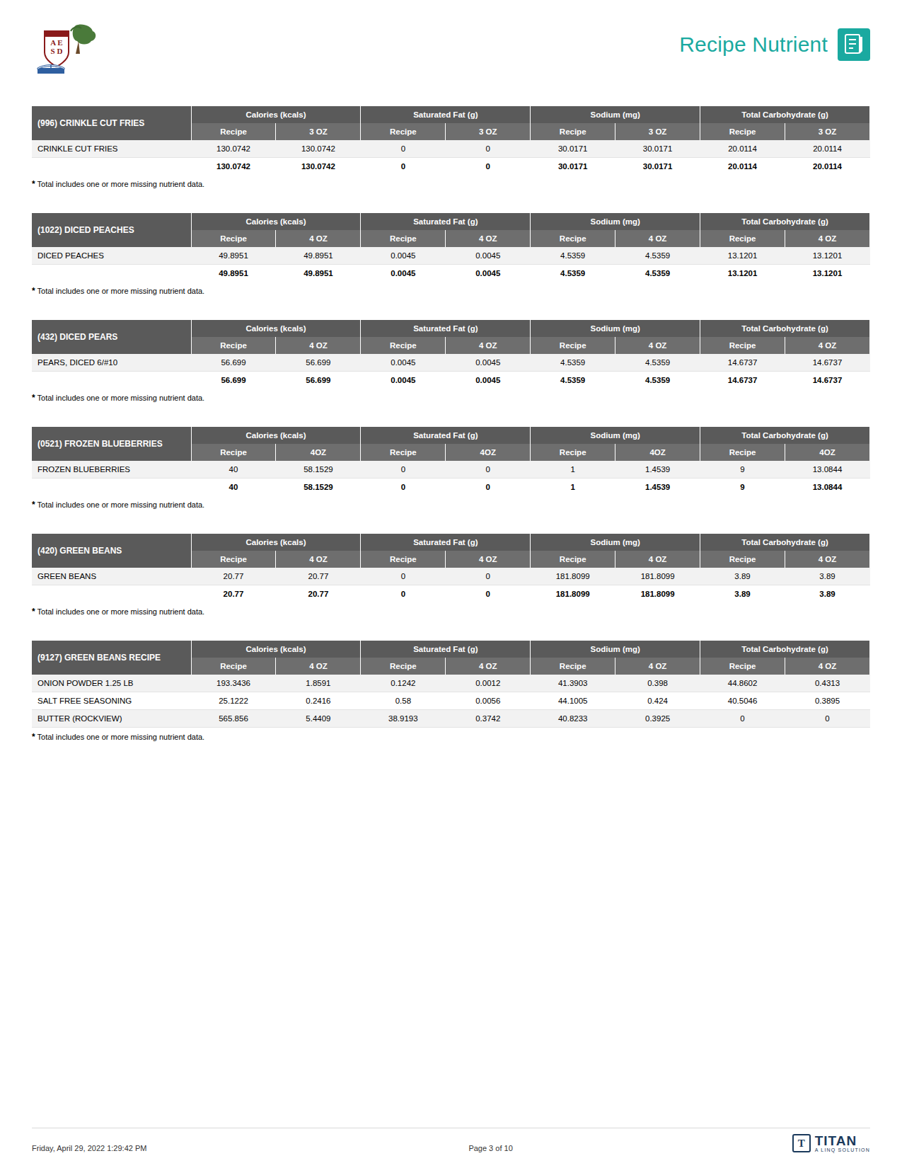A E S D
Recipe Nutrient
| (996) CRINKLE CUT FRIES | Calories (kcals) | Saturated Fat (g) | Sodium (mg) | Total Carbohydrate (g) |
| --- | --- | --- | --- | --- |
| Recipe | 3 OZ | Recipe | 3 OZ | Recipe | 3 OZ | Recipe | 3 OZ |
| CRINKLE CUT FRIES | 130.0742 | 130.0742 | 0 | 0 | 30.0171 | 30.0171 | 20.0114 | 20.0114 |
| | 130.0742 | 130.0742 | 0 | 0 | 30.0171 | 30.0171 | 20.0114 | 20.0114 |
* Total includes one or more missing nutrient data.
| (1022) DICED PEACHES | Calories (kcals) | Saturated Fat (g) | Sodium (mg) | Total Carbohydrate (g) |
| --- | --- | --- | --- | --- |
| Recipe | 4 OZ | Recipe | 4 OZ | Recipe | 4 OZ | Recipe | 4 OZ |
| DICED PEACHES | 49.8951 | 49.8951 | 0.0045 | 0.0045 | 4.5359 | 4.5359 | 13.1201 | 13.1201 |
| | 49.8951 | 49.8951 | 0.0045 | 0.0045 | 4.5359 | 4.5359 | 13.1201 | 13.1201 |
* Total includes one or more missing nutrient data.
| (432) DICED PEARS | Calories (kcals) | Saturated Fat (g) | Sodium (mg) | Total Carbohydrate (g) |
| --- | --- | --- | --- | --- |
| Recipe | 4 OZ | Recipe | 4 OZ | Recipe | 4 OZ | Recipe | 4 OZ |
| PEARS, DICED 6/#10 | 56.699 | 56.699 | 0.0045 | 0.0045 | 4.5359 | 4.5359 | 14.6737 | 14.6737 |
| | 56.699 | 56.699 | 0.0045 | 0.0045 | 4.5359 | 4.5359 | 14.6737 | 14.6737 |
* Total includes one or more missing nutrient data.
| (0521) FROZEN BLUEBERRIES | Calories (kcals) | Saturated Fat (g) | Sodium (mg) | Total Carbohydrate (g) |
| --- | --- | --- | --- | --- |
| Recipe | 4OZ | Recipe | 4OZ | Recipe | 4OZ | Recipe | 4OZ |
| FROZEN BLUEBERRIES | 40 | 58.1529 | 0 | 0 | 1 | 1.4539 | 9 | 13.0844 |
| | 40 | 58.1529 | 0 | 0 | 1 | 1.4539 | 9 | 13.0844 |
* Total includes one or more missing nutrient data.
| (420) GREEN BEANS | Calories (kcals) | Saturated Fat (g) | Sodium (mg) | Total Carbohydrate (g) |
| --- | --- | --- | --- | --- |
| Recipe | 4 OZ | Recipe | 4 OZ | Recipe | 4 OZ | Recipe | 4 OZ |
| GREEN BEANS | 20.77 | 20.77 | 0 | 0 | 181.8099 | 181.8099 | 3.89 | 3.89 |
| | 20.77 | 20.77 | 0 | 0 | 181.8099 | 181.8099 | 3.89 | 3.89 |
* Total includes one or more missing nutrient data.
| (9127) GREEN BEANS RECIPE | Calories (kcals) | Saturated Fat (g) | Sodium (mg) | Total Carbohydrate (g) |
| --- | --- | --- | --- | --- |
| Recipe | 4 OZ | Recipe | 4 OZ | Recipe | 4 OZ | Recipe | 4 OZ |
| ONION POWDER 1.25 LB | 193.3436 | 1.8591 | 0.1242 | 0.0012 | 41.3903 | 0.398 | 44.8602 | 0.4313 |
| SALT FREE SEASONING | 25.1222 | 0.2416 | 0.58 | 0.0056 | 44.1005 | 0.424 | 40.5046 | 0.3895 |
| BUTTER (ROCKVIEW) | 565.856 | 5.4409 | 38.9193 | 0.3742 | 40.8233 | 0.3925 | 0 | 0 |
* Total includes one or more missing nutrient data.
Friday, April 29, 2022 1:29:42 PM
Page 3 of 10
T
TITAN
A LINQ SOLUTION